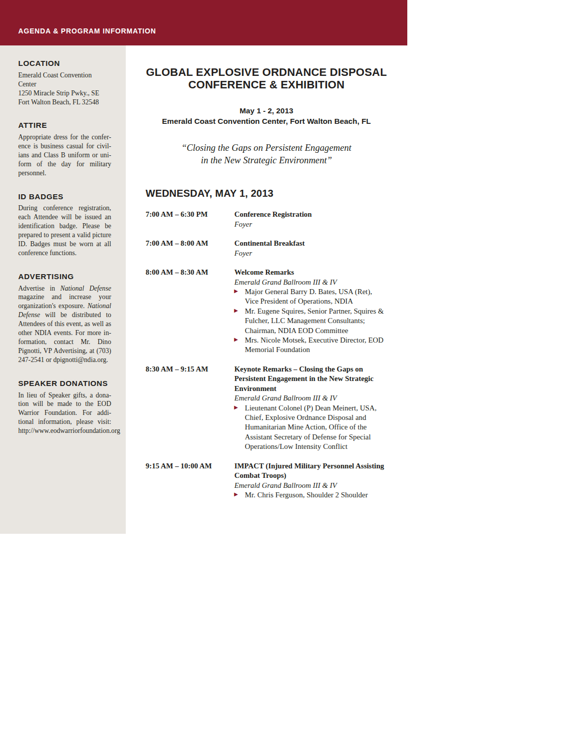AGENDA & PROGRAM INFORMATION
LOCATION
Emerald Coast Convention Center
1250 Miracle Strip Pwky., SE
Fort Walton Beach, FL 32548
ATTIRE
Appropriate dress for the conference is business casual for civilians and Class B uniform or uniform of the day for military personnel.
ID BADGES
During conference registration, each Attendee will be issued an identification badge. Please be prepared to present a valid picture ID. Badges must be worn at all conference functions.
ADVERTISING
Advertise in National Defense magazine and increase your organization's exposure. National Defense will be distributed to Attendees of this event, as well as other NDIA events. For more information, contact Mr. Dino Pignotti, VP Advertising, at (703) 247-2541 or dpignotti@ndia.org.
SPEAKER DONATIONS
In lieu of Speaker gifts, a donation will be made to the EOD Warrior Foundation. For additional information, please visit: http://www.eodwarriorfoundation.org
GLOBAL EXPLOSIVE ORDNANCE DISPOSAL
CONFERENCE & EXHIBITION
May 1 - 2, 2013
Emerald Coast Convention Center, Fort Walton Beach, FL
“Closing the Gaps on Persistent Engagement
in the New Strategic Environment”
WEDNESDAY, MAY 1, 2013
| 7:00 AM – 6:30 PM | Conference Registration Foyer |
| 7:00 AM – 8:00 AM | Continental Breakfast Foyer |
| 8:00 AM – 8:30 AM | Welcome Remarks Emerald Grand Ballroom III & IV Major General Barry D. Bates, USA (Ret), Vice President of Operations, NDIA Mr. Eugene Squires, Senior Partner, Squires & Fulcher, LLC Management Consultants; Chairman, NDIA EOD Committee Mrs. Nicole Motsek, Executive Director, EOD Memorial Foundation |
| 8:30 AM – 9:15 AM | Keynote Remarks – Closing the Gaps on Persistent Engagement in the New Strategic Environment Emerald Grand Ballroom III & IV Lieutenant Colonel (P) Dean Meinert, USA, Chief, Explosive Ordnance Disposal and Humanitarian Mine Action, Office of the Assistant Secretary of Defense for Special Operations/Low Intensity Conflict |
| 9:15 AM – 10:00 AM | IMPACT (Injured Military Personnel Assisting Combat Troops) Emerald Grand Ballroom III & IV Mr. Chris Ferguson, Shoulder 2 Shoulder |